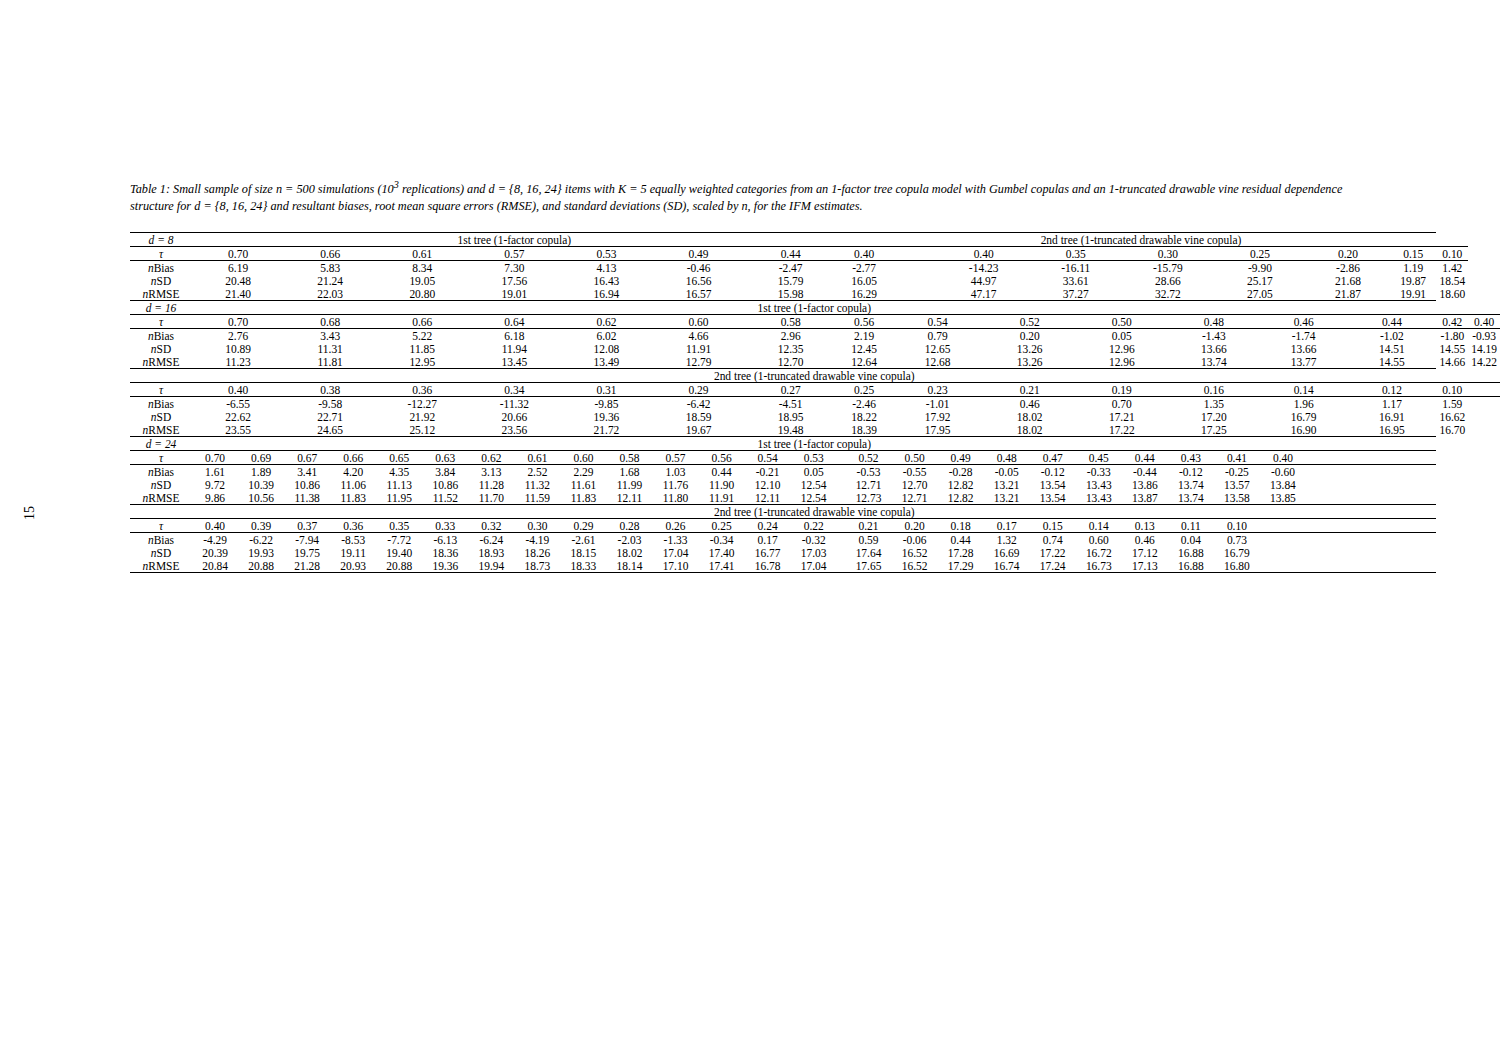15
Table 1: Small sample of size n = 500 simulations (103 replications) and d = {8, 16, 24} items with K = 5 equally weighted categories from an 1-factor tree copula model with Gumbel copulas and an 1-truncated drawable vine residual dependence structure for d = {8, 16, 24} and resultant biases, root mean square errors (RMSE), and standard deviations (SD), scaled by n, for the IFM estimates.
| d = 8 | 1st tree (1-factor copula) | | 2nd tree (1-truncated drawable vine copula) |
| τ | 0.70 | 0.66 | 0.61 | 0.57 | 0.53 | 0.49 | 0.44 | 0.40 | | 0.40 | 0.35 | 0.30 | 0.25 | 0.20 | 0.15 | 0.10 |
| n Bias | 6.19 | 5.83 | 8.34 | 7.30 | 4.13 | -0.46 | -2.47 | -2.77 | | -14.23 | -16.11 | -15.79 | -9.90 | -2.86 | 1.19 | 1.42 |
| n SD | 20.48 | 21.24 | 19.05 | 17.56 | 16.43 | 16.56 | 15.79 | 16.05 | | 44.97 | 33.61 | 28.66 | 25.17 | 21.68 | 19.87 | 18.54 |
| n RMSE | 21.40 | 22.03 | 20.80 | 19.01 | 16.94 | 16.57 | 15.98 | 16.29 | | 47.17 | 37.27 | 32.72 | 27.05 | 21.87 | 19.91 | 18.60 |
| d = 16 | 1st tree (1-factor copula) |
| τ | 0.70 | 0.68 | 0.66 | 0.64 | 0.62 | 0.60 | 0.58 | 0.56 | 0.54 | 0.52 | 0.50 | 0.48 | 0.46 | 0.44 | 0.42 | 0.40 |
| n Bias | 2.76 | 3.43 | 5.22 | 6.18 | 6.02 | 4.66 | 2.96 | 2.19 | 0.79 | 0.20 | 0.05 | -1.43 | -1.74 | -1.02 | -1.80 | -0.93 |
| n SD | 10.89 | 11.31 | 11.85 | 11.94 | 12.08 | 11.91 | 12.35 | 12.45 | 12.65 | 13.26 | 12.96 | 13.66 | 13.66 | 14.51 | 14.55 | 14.19 |
| n RMSE | 11.23 | 11.81 | 12.95 | 13.45 | 13.49 | 12.79 | 12.70 | 12.64 | 12.68 | 13.26 | 12.96 | 13.74 | 13.77 | 14.55 | 14.66 | 14.22 |
| | 2nd tree (1-truncated drawable vine copula) |
| τ | 0.40 | 0.38 | 0.36 | 0.34 | 0.31 | 0.29 | 0.27 | 0.25 | 0.23 | 0.21 | 0.19 | 0.16 | 0.14 | 0.12 | 0.10 | |
| n Bias | -6.55 | -9.58 | -12.27 | -11.32 | -9.85 | -6.42 | -4.51 | -2.46 | -1.01 | 0.46 | 0.70 | 1.35 | 1.96 | 1.17 | 1.59 | |
| n SD | 22.62 | 22.71 | 21.92 | 20.66 | 19.36 | 18.59 | 18.95 | 18.22 | 17.92 | 18.02 | 17.21 | 17.20 | 16.79 | 16.91 | 16.62 | |
| n RMSE | 23.55 | 24.65 | 25.12 | 23.56 | 21.72 | 19.67 | 19.48 | 18.39 | 17.95 | 18.02 | 17.22 | 17.25 | 16.90 | 16.95 | 16.70 | |
| d = 24 | 1st tree (1-factor copula) |
| τ | 0.70 | 0.69 | 0.67 | 0.66 | 0.65 | 0.63 | 0.62 | 0.61 | 0.60 | 0.58 | 0.57 | 0.56 | 0.54 | 0.53 | | 0.52 | 0.50 | 0.49 | 0.48 | 0.47 | 0.45 | 0.44 | 0.43 | 0.41 | 0.40 | | | |
| n Bias | 1.61 | 1.89 | 3.41 | 4.20 | 4.35 | 3.84 | 3.13 | 2.52 | 2.29 | 1.68 | 1.03 | 0.44 | -0.21 | 0.05 | | -0.53 | -0.55 | -0.28 | -0.05 | -0.12 | -0.33 | -0.44 | -0.12 | -0.25 | -0.60 | | | |
| n SD | 9.72 | 10.39 | 10.86 | 11.06 | 11.13 | 10.86 | 11.28 | 11.32 | 11.61 | 11.99 | 11.76 | 11.90 | 12.10 | 12.54 | | 12.71 | 12.70 | 12.82 | 13.21 | 13.54 | 13.43 | 13.86 | 13.74 | 13.57 | 13.84 | | | |
| n RMSE | 9.86 | 10.56 | 11.38 | 11.83 | 11.95 | 11.52 | 11.70 | 11.59 | 11.83 | 12.11 | 11.80 | 11.91 | 12.11 | 12.54 | | 12.73 | 12.71 | 12.82 | 13.21 | 13.54 | 13.43 | 13.87 | 13.74 | 13.58 | 13.85 | | | |
| | 2nd tree (1-truncated drawable vine copula) |
| τ | 0.40 | 0.39 | 0.37 | 0.36 | 0.35 | 0.33 | 0.32 | 0.30 | 0.29 | 0.28 | 0.26 | 0.25 | 0.24 | 0.22 | | 0.21 | 0.20 | 0.18 | 0.17 | 0.15 | 0.14 | 0.13 | 0.11 | 0.10 | | | | |
| n Bias | -4.29 | -6.22 | -7.94 | -8.53 | -7.72 | -6.13 | -6.24 | -4.19 | -2.61 | -2.03 | -1.33 | -0.34 | 0.17 | -0.32 | | 0.59 | -0.06 | 0.44 | 1.32 | 0.74 | 0.60 | 0.46 | 0.04 | 0.73 | | | | |
| n SD | 20.39 | 19.93 | 19.75 | 19.11 | 19.40 | 18.36 | 18.93 | 18.26 | 18.15 | 18.02 | 17.04 | 17.40 | 16.77 | 17.03 | | 17.64 | 16.52 | 17.28 | 16.69 | 17.22 | 16.72 | 17.12 | 16.88 | 16.79 | | | | |
| n RMSE | 20.84 | 20.88 | 21.28 | 20.93 | 20.88 | 19.36 | 19.94 | 18.73 | 18.33 | 18.14 | 17.10 | 17.41 | 16.78 | 17.04 | | 17.65 | 16.52 | 17.29 | 16.74 | 17.24 | 16.73 | 17.13 | 16.88 | 16.80 | | | | |